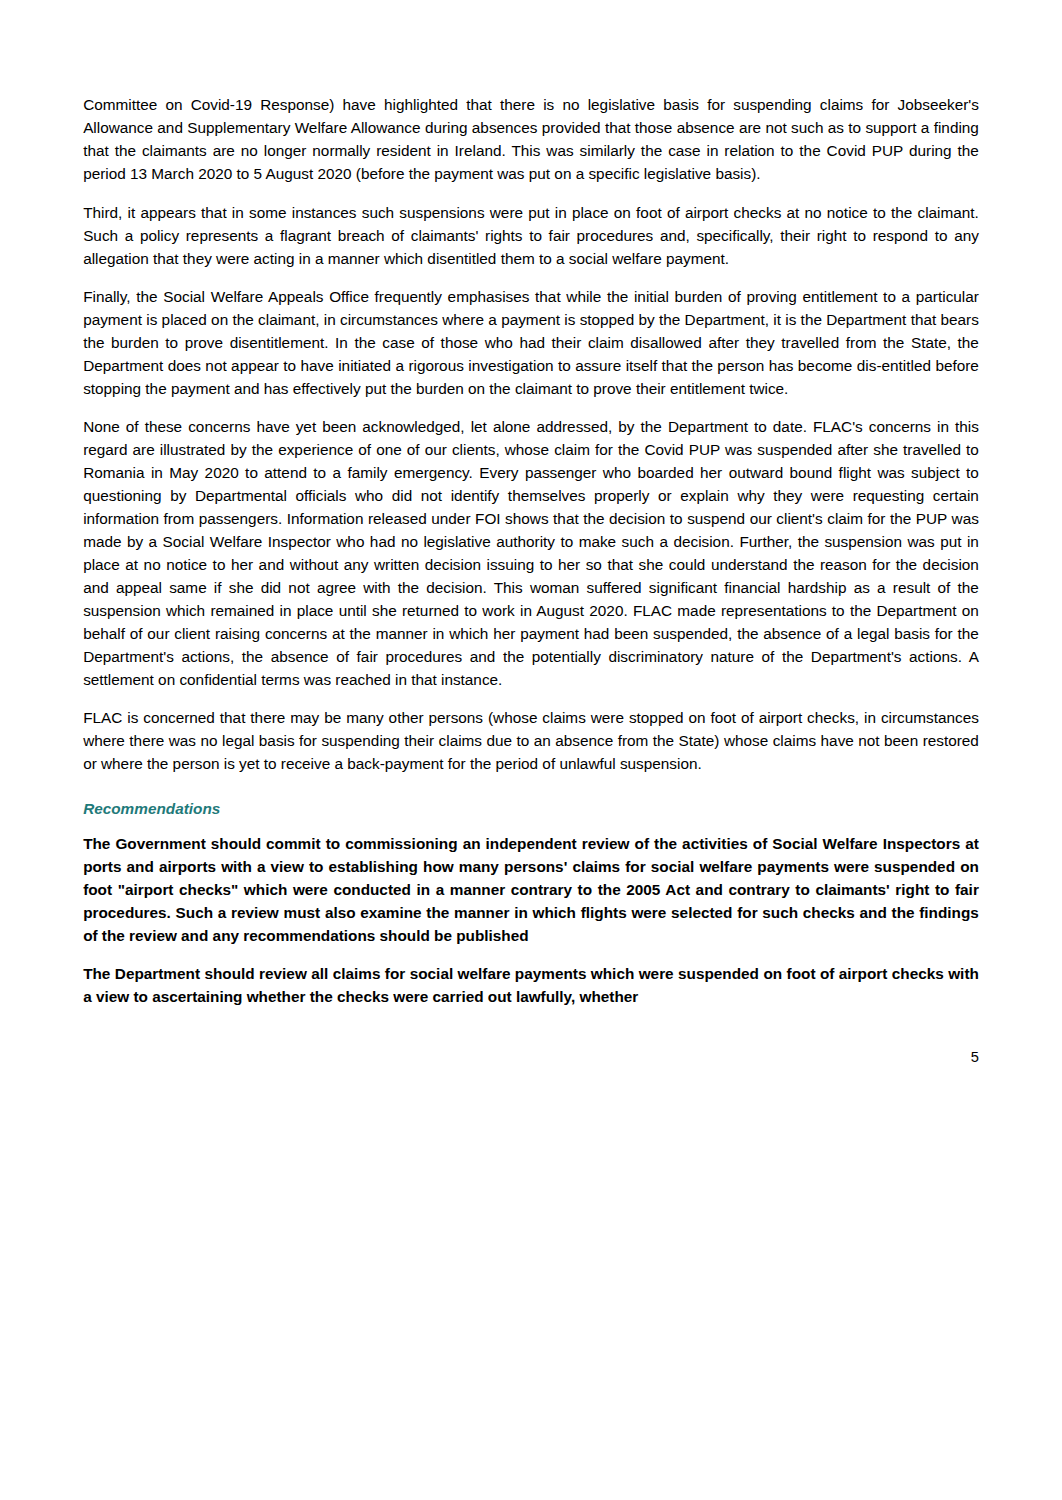Committee on Covid-19 Response) have highlighted that there is no legislative basis for suspending claims for Jobseeker's Allowance and Supplementary Welfare Allowance during absences provided that those absence are not such as to support a finding that the claimants are no longer normally resident in Ireland. This was similarly the case in relation to the Covid PUP during the period 13 March 2020 to 5 August 2020 (before the payment was put on a specific legislative basis).
Third, it appears that in some instances such suspensions were put in place on foot of airport checks at no notice to the claimant. Such a policy represents a flagrant breach of claimants' rights to fair procedures and, specifically, their right to respond to any allegation that they were acting in a manner which disentitled them to a social welfare payment.
Finally, the Social Welfare Appeals Office frequently emphasises that while the initial burden of proving entitlement to a particular payment is placed on the claimant, in circumstances where a payment is stopped by the Department, it is the Department that bears the burden to prove disentitlement. In the case of those who had their claim disallowed after they travelled from the State, the Department does not appear to have initiated a rigorous investigation to assure itself that the person has become dis-entitled before stopping the payment and has effectively put the burden on the claimant to prove their entitlement twice.
None of these concerns have yet been acknowledged, let alone addressed, by the Department to date. FLAC's concerns in this regard are illustrated by the experience of one of our clients, whose claim for the Covid PUP was suspended after she travelled to Romania in May 2020 to attend to a family emergency. Every passenger who boarded her outward bound flight was subject to questioning by Departmental officials who did not identify themselves properly or explain why they were requesting certain information from passengers. Information released under FOI shows that the decision to suspend our client's claim for the PUP was made by a Social Welfare Inspector who had no legislative authority to make such a decision. Further, the suspension was put in place at no notice to her and without any written decision issuing to her so that she could understand the reason for the decision and appeal same if she did not agree with the decision. This woman suffered significant financial hardship as a result of the suspension which remained in place until she returned to work in August 2020. FLAC made representations to the Department on behalf of our client raising concerns at the manner in which her payment had been suspended, the absence of a legal basis for the Department's actions, the absence of fair procedures and the potentially discriminatory nature of the Department's actions. A settlement on confidential terms was reached in that instance.
FLAC is concerned that there may be many other persons (whose claims were stopped on foot of airport checks, in circumstances where there was no legal basis for suspending their claims due to an absence from the State) whose claims have not been restored or where the person is yet to receive a back-payment for the period of unlawful suspension.
Recommendations
The Government should commit to commissioning an independent review of the activities of Social Welfare Inspectors at ports and airports with a view to establishing how many persons' claims for social welfare payments were suspended on foot "airport checks" which were conducted in a manner contrary to the 2005 Act and contrary to claimants' right to fair procedures. Such a review must also examine the manner in which flights were selected for such checks and the findings of the review and any recommendations should be published
The Department should review all claims for social welfare payments which were suspended on foot of airport checks with a view to ascertaining whether the checks were carried out lawfully, whether
5